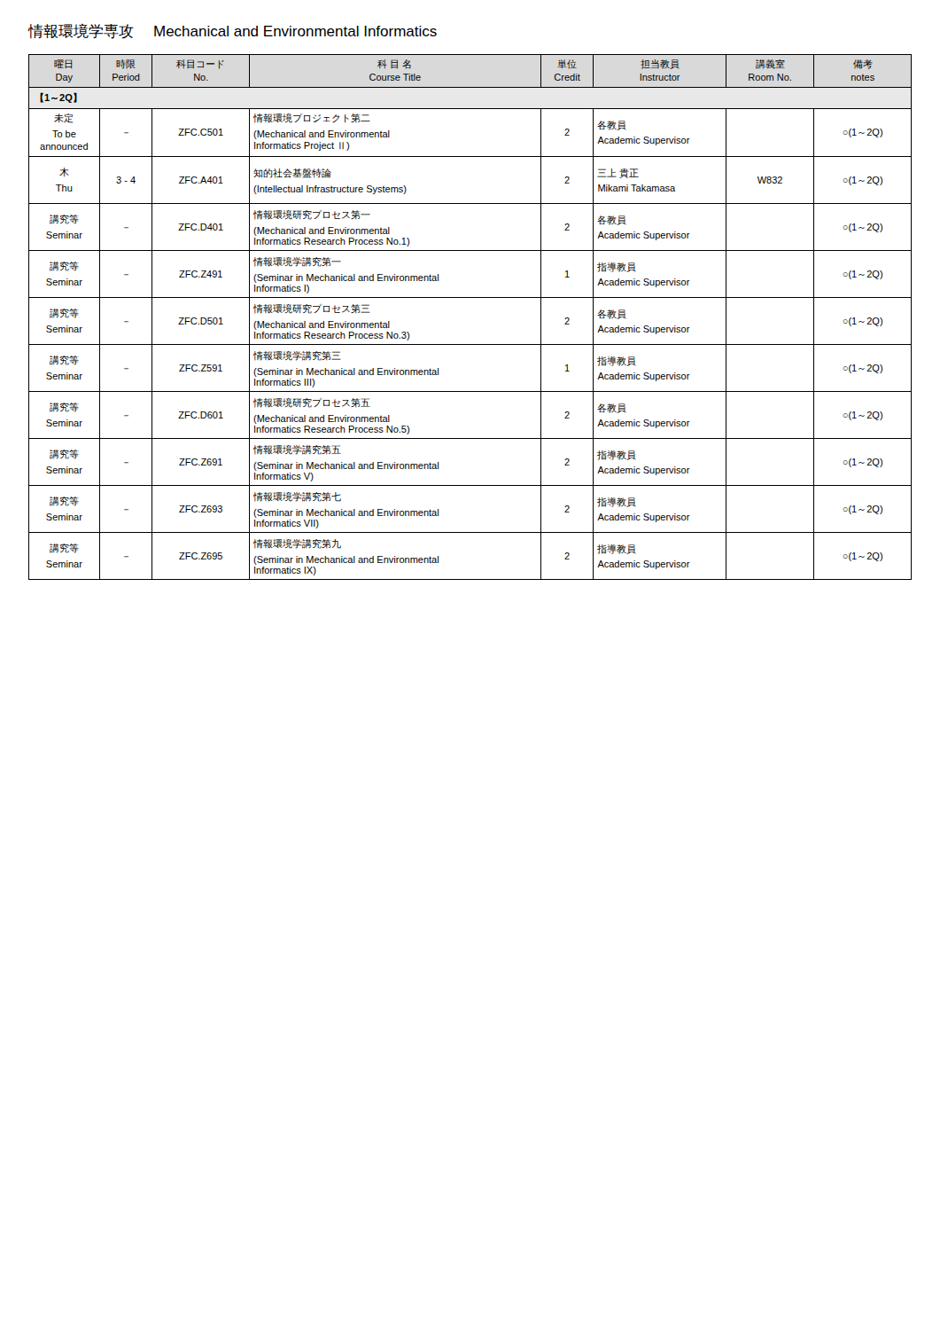情報環境学専攻Mechanical and Environmental Informatics
| 曜日 Day | 時限 Period | 科目コード No. | 科 目 名 Course Title | 単位 Credit | 担当教員 Instructor | 講義室 Room No. | 備考 notes |
| --- | --- | --- | --- | --- | --- | --- | --- |
| 【1～2Q】 |
| 未定 To be announced | － | ZFC.C501 | 情報環境プロジェクト第二 (Mechanical and Environmental Informatics Project Ⅱ) | 2 | 各教員 Academic Supervisor | | ○(1～2Q) |
| 木 Thu | 3 - 4 | ZFC.A401 | 知的社会基盤特論 (Intellectual Infrastructure Systems) | 2 | 三上 貴正 Mikami Takamasa | W832 | ○(1～2Q) |
| 講究等 Seminar | － | ZFC.D401 | 情報環境研究プロセス第一 (Mechanical and Environmental Informatics Research Process No.1) | 2 | 各教員 Academic Supervisor | | ○(1～2Q) |
| 講究等 Seminar | － | ZFC.Z491 | 情報環境学講究第一 (Seminar in Mechanical and Environmental Informatics I) | 1 | 指導教員 Academic Supervisor | | ○(1～2Q) |
| 講究等 Seminar | － | ZFC.D501 | 情報環境研究プロセス第三 (Mechanical and Environmental Informatics Research Process No.3) | 2 | 各教員 Academic Supervisor | | ○(1～2Q) |
| 講究等 Seminar | － | ZFC.Z591 | 情報環境学講究第三 (Seminar in Mechanical and Environmental Informatics III) | 1 | 指導教員 Academic Supervisor | | ○(1～2Q) |
| 講究等 Seminar | － | ZFC.D601 | 情報環境研究プロセス第五 (Mechanical and Environmental Informatics Research Process No.5) | 2 | 各教員 Academic Supervisor | | ○(1～2Q) |
| 講究等 Seminar | － | ZFC.Z691 | 情報環境学講究第五 (Seminar in Mechanical and Environmental Informatics V) | 2 | 指導教員 Academic Supervisor | | ○(1～2Q) |
| 講究等 Seminar | － | ZFC.Z693 | 情報環境学講究第七 (Seminar in Mechanical and Environmental Informatics VII) | 2 | 指導教員 Academic Supervisor | | ○(1～2Q) |
| 講究等 Seminar | － | ZFC.Z695 | 情報環境学講究第九 (Seminar in Mechanical and Environmental Informatics IX) | 2 | 指導教員 Academic Supervisor | | ○(1～2Q) |